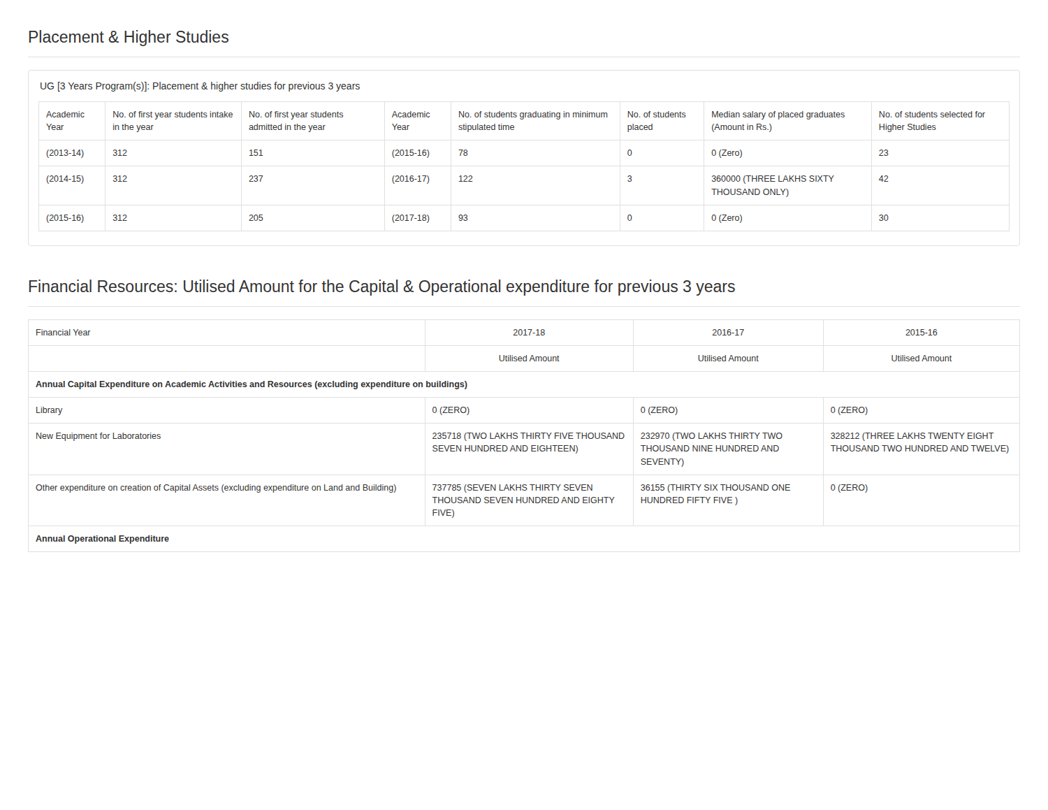Placement & Higher Studies
UG [3 Years Program(s)]: Placement & higher studies for previous 3 years
| Academic Year | No. of first year students intake in the year | No. of first year students admitted in the year | Academic Year | No. of students graduating in minimum stipulated time | No. of students placed | Median salary of placed graduates (Amount in Rs.) | No. of students selected for Higher Studies |
| --- | --- | --- | --- | --- | --- | --- | --- |
| (2013-14) | 312 | 151 | (2015-16) | 78 | 0 | 0 (Zero) | 23 |
| (2014-15) | 312 | 237 | (2016-17) | 122 | 3 | 360000 (THREE LAKHS SIXTY THOUSAND ONLY) | 42 |
| (2015-16) | 312 | 205 | (2017-18) | 93 | 0 | 0 (Zero) | 30 |
Financial Resources: Utilised Amount for the Capital & Operational expenditure for previous 3 years
| Financial Year | 2017-18 | 2016-17 | 2015-16 |
| | Utilised Amount | Utilised Amount | Utilised Amount |
| Annual Capital Expenditure on Academic Activities and Resources (excluding expenditure on buildings) |
| Library | 0 (ZERO) | 0 (ZERO) | 0 (ZERO) |
| New Equipment for Laboratories | 235718 (TWO LAKHS THIRTY FIVE THOUSAND SEVEN HUNDRED AND EIGHTEEN) | 232970 (TWO LAKHS THIRTY TWO THOUSAND NINE HUNDRED AND SEVENTY) | 328212 (THREE LAKHS TWENTY EIGHT THOUSAND TWO HUNDRED AND TWELVE) |
| Other expenditure on creation of Capital Assets (excluding expenditure on Land and Building) | 737785 (SEVEN LAKHS THIRTY SEVEN THOUSAND SEVEN HUNDRED AND EIGHTY FIVE) | 36155 (THIRTY SIX THOUSAND ONE HUNDRED FIFTY FIVE ) | 0 (ZERO) |
| Annual Operational Expenditure |